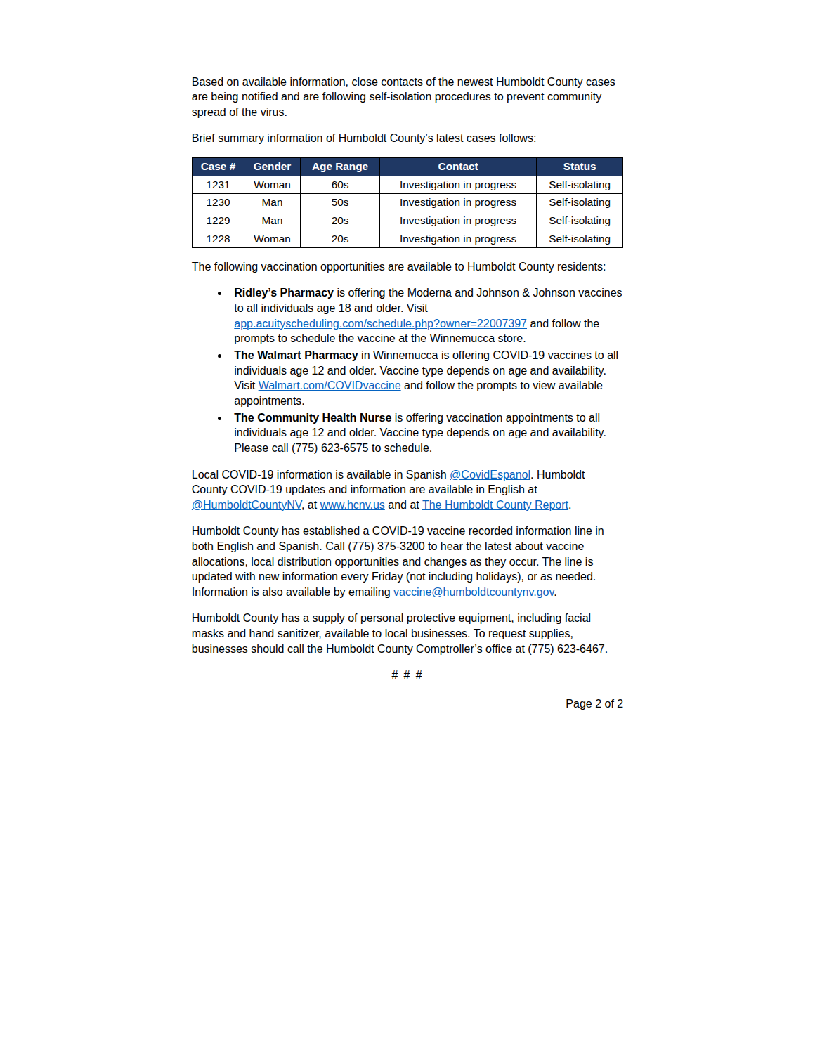Based on available information, close contacts of the newest Humboldt County cases are being notified and are following self-isolation procedures to prevent community spread of the virus.
Brief summary information of Humboldt County’s latest cases follows:
| Case # | Gender | Age Range | Contact | Status |
| --- | --- | --- | --- | --- |
| 1231 | Woman | 60s | Investigation in progress | Self-isolating |
| 1230 | Man | 50s | Investigation in progress | Self-isolating |
| 1229 | Man | 20s | Investigation in progress | Self-isolating |
| 1228 | Woman | 20s | Investigation in progress | Self-isolating |
The following vaccination opportunities are available to Humboldt County residents:
Ridley’s Pharmacy is offering the Moderna and Johnson & Johnson vaccines to all individuals age 18 and older. Visit app.acuityscheduling.com/schedule.php?owner=22007397 and follow the prompts to schedule the vaccine at the Winnemucca store.
The Walmart Pharmacy in Winnemucca is offering COVID-19 vaccines to all individuals age 12 and older. Vaccine type depends on age and availability. Visit Walmart.com/COVIDvaccine and follow the prompts to view available appointments.
The Community Health Nurse is offering vaccination appointments to all individuals age 12 and older. Vaccine type depends on age and availability. Please call (775) 623-6575 to schedule.
Local COVID-19 information is available in Spanish @CovidEspanol. Humboldt County COVID-19 updates and information are available in English at @HumboldtCountyNV, at www.hcnv.us and at The Humboldt County Report.
Humboldt County has established a COVID-19 vaccine recorded information line in both English and Spanish. Call (775) 375-3200 to hear the latest about vaccine allocations, local distribution opportunities and changes as they occur. The line is updated with new information every Friday (not including holidays), or as needed. Information is also available by emailing vaccine@humboldtcountynv.gov.
Humboldt County has a supply of personal protective equipment, including facial masks and hand sanitizer, available to local businesses. To request supplies, businesses should call the Humboldt County Comptroller’s office at (775) 623-6467.
# # #
Page 2 of 2